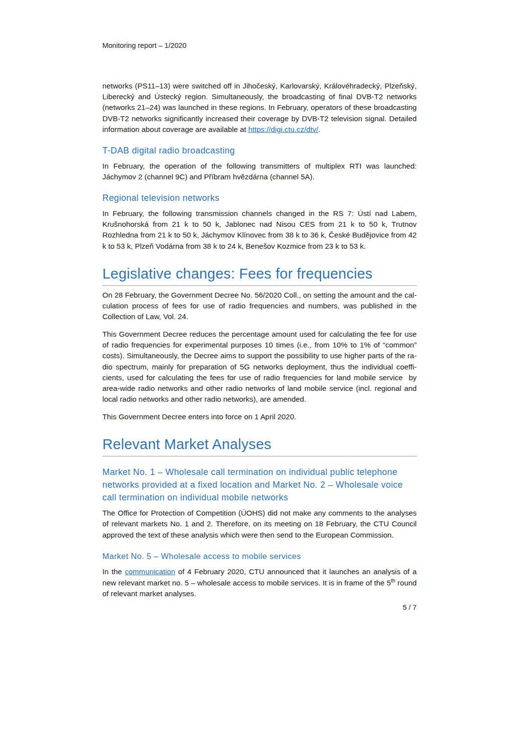Monitoring report – 1/2020
networks (PS11–13) were switched off in Jihočeský, Karlovarský, Královéhradecký, Plzeňský, Liberecký and Ústecký region. Simultaneously, the broadcasting of final DVB-T2 networks (networks 21–24) was launched in these regions. In February, operators of these broadcasting DVB-T2 networks significantly increased their coverage by DVB-T2 television signal. Detailed information about coverage are available at https://digi.ctu.cz/dtv/.
T-DAB digital radio broadcasting
In February, the operation of the following transmitters of multiplex RTI was launched: Jáchymov 2 (channel 9C) and Příbram hvězdárna (channel 5A).
Regional television networks
In February, the following transmission channels changed in the RS 7: Ústí nad Labem, Krušnohorská from 21 k to 50 k, Jablonec nad Nisou CES from 21 k to 50 k, Trutnov Rozhledna from 21 k to 50 k, Jáchymov Klínovec from 38 k to 36 k, České Budějovice from 42 k to 53 k, Plzeň Vodárna from 38 k to 24 k, Benešov Kozmice from 23 k to 53 k.
Legislative changes: Fees for frequencies
On 28 February, the Government Decree No. 56/2020 Coll., on setting the amount and the calculation process of fees for use of radio frequencies and numbers, was published in the Collection of Law, Vol. 24.
This Government Decree reduces the percentage amount used for calculating the fee for use of radio frequencies for experimental purposes 10 times (i.e., from 10% to 1% of “common” costs). Simultaneously, the Decree aims to support the possibility to use higher parts of the radio spectrum, mainly for preparation of 5G networks deployment, thus the individual coefficients, used for calculating the fees for use of radio frequencies for land mobile service by area-wide radio networks and other radio networks of land mobile service (incl. regional and local radio networks and other radio networks), are amended.
This Government Decree enters into force on 1 April 2020.
Relevant Market Analyses
Market No. 1 – Wholesale call termination on individual public telephone networks provided at a fixed location and Market No. 2 – Wholesale voice call termination on individual mobile networks
The Office for Protection of Competition (ÚOHS) did not make any comments to the analyses of relevant markets No. 1 and 2. Therefore, on its meeting on 18 February, the CTU Council approved the text of these analysis which were then send to the European Commission.
Market No. 5 – Wholesale access to mobile services
In the communication of 4 February 2020, CTU announced that it launches an analysis of a new relevant market no. 5 – wholesale access to mobile services. It is in frame of the 5th round of relevant market analyses.
5 / 7